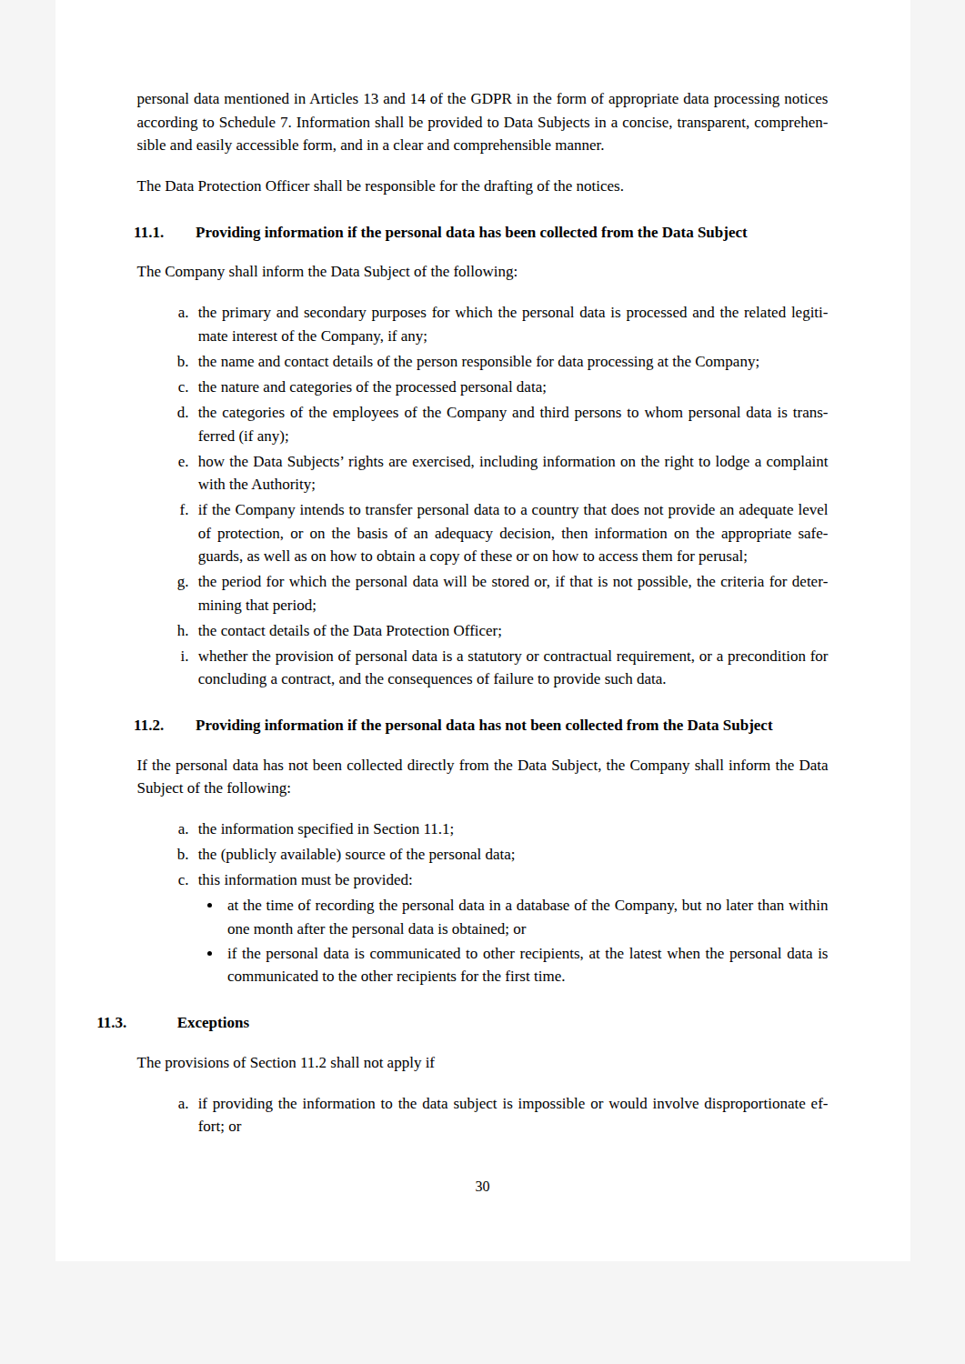personal data mentioned in Articles 13 and 14 of the GDPR in the form of appropriate data processing notices according to Schedule 7. Information shall be provided to Data Subjects in a concise, transparent, comprehensible and easily accessible form, and in a clear and comprehensible manner.
The Data Protection Officer shall be responsible for the drafting of the notices.
11.1. Providing information if the personal data has been collected from the Data Subject
The Company shall inform the Data Subject of the following:
the primary and secondary purposes for which the personal data is processed and the related legitimate interest of the Company, if any;
the name and contact details of the person responsible for data processing at the Company;
the nature and categories of the processed personal data;
the categories of the employees of the Company and third persons to whom personal data is transferred (if any);
how the Data Subjects’ rights are exercised, including information on the right to lodge a complaint with the Authority;
if the Company intends to transfer personal data to a country that does not provide an adequate level of protection, or on the basis of an adequacy decision, then information on the appropriate safeguards, as well as on how to obtain a copy of these or on how to access them for perusal;
the period for which the personal data will be stored or, if that is not possible, the criteria for determining that period;
the contact details of the Data Protection Officer;
whether the provision of personal data is a statutory or contractual requirement, or a precondition for concluding a contract, and the consequences of failure to provide such data.
11.2. Providing information if the personal data has not been collected from the Data Subject
If the personal data has not been collected directly from the Data Subject, the Company shall inform the Data Subject of the following:
the information specified in Section 11.1;
the (publicly available) source of the personal data;
this information must be provided:
at the time of recording the personal data in a database of the Company, but no later than within one month after the personal data is obtained; or
if the personal data is communicated to other recipients, at the latest when the personal data is communicated to the other recipients for the first time.
11.3. Exceptions
The provisions of Section 11.2 shall not apply if
if providing the information to the data subject is impossible or would involve disproportionate effort; or
30